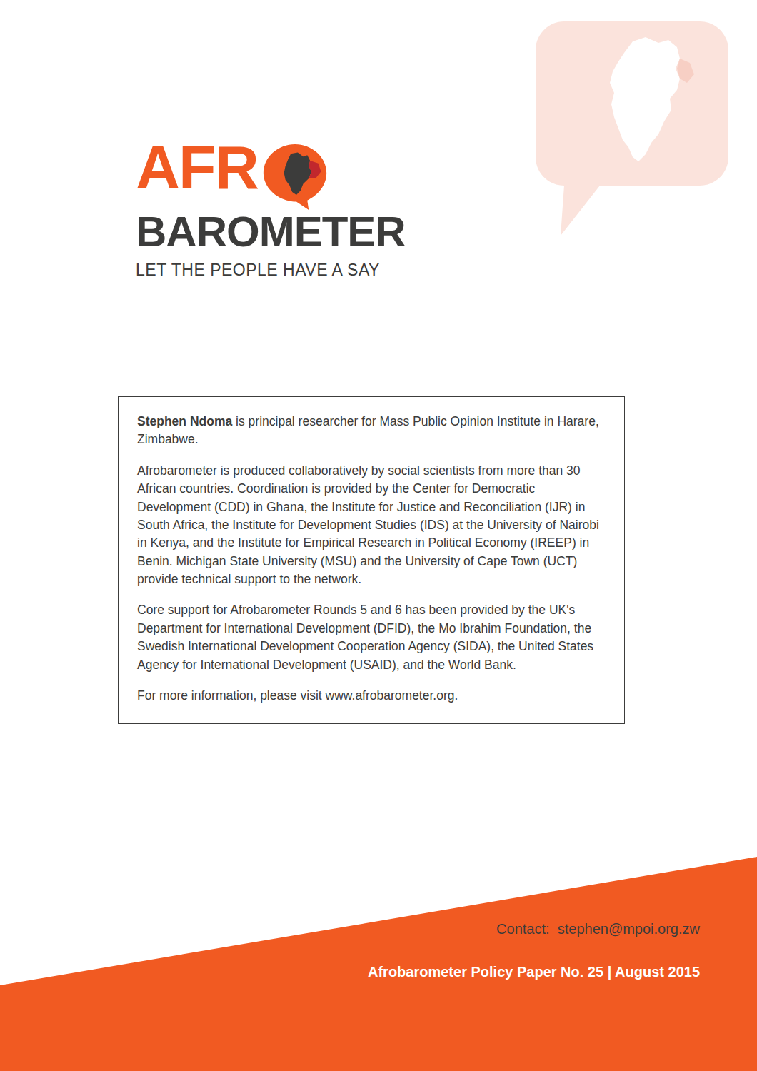AFR
BAROMETER
LET THE PEOPLE HAVE A SAY
Stephen Ndoma is principal researcher for Mass Public Opinion Institute in Harare, Zimbabwe.
Afrobarometer is produced collaboratively by social scientists from more than 30 African countries. Coordination is provided by the Center for Democratic Development (CDD) in Ghana, the Institute for Justice and Reconciliation (IJR) in South Africa, the Institute for Development Studies (IDS) at the University of Nairobi in Kenya, and the Institute for Empirical Research in Political Economy (IREEP) in Benin. Michigan State University (MSU) and the University of Cape Town (UCT) provide technical support to the network.
Core support for Afrobarometer Rounds 5 and 6 has been provided by the UK's Department for International Development (DFID), the Mo Ibrahim Foundation, the Swedish International Development Cooperation Agency (SIDA), the United States Agency for International Development (USAID), and the World Bank.
For more information, please visit www.afrobarometer.org.
Contact: stephen@mpoi.org.zw
Afrobarometer Policy Paper No. 25 | August 2015